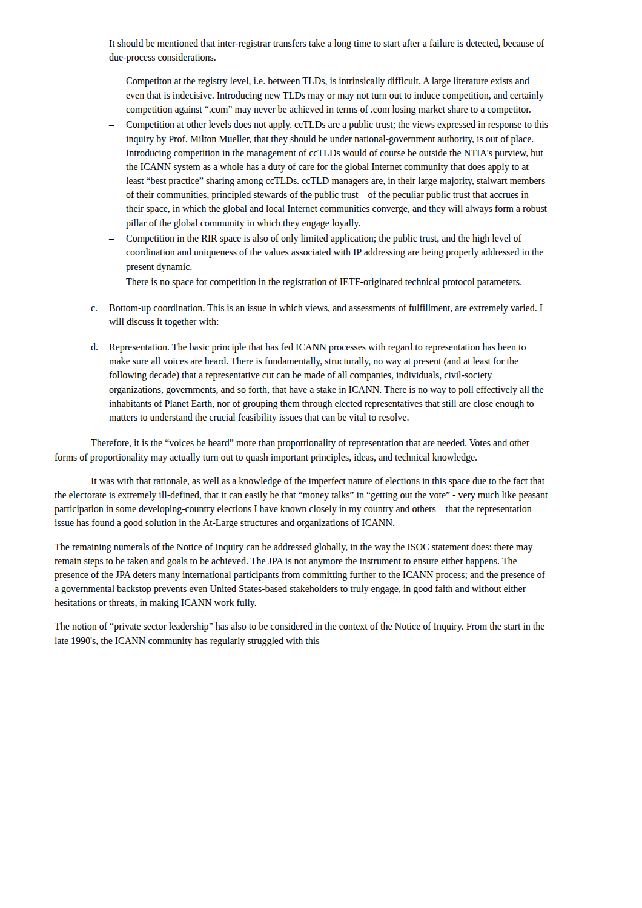It should be mentioned that inter-registrar transfers take a long time to start after a failure is detected, because of due-process considerations.
Competiton at the registry level, i.e. between TLDs, is intrinsically difficult. A large literature exists and even that is indecisive. Introducing new TLDs may or may not turn out to induce competition, and certainly competition against “.com” may never be achieved in terms of .com losing market share to a competitor.
Competition at other levels does not apply. ccTLDs are a public trust; the views expressed in response to this inquiry by Prof. Milton Mueller, that they should be under national-government authority, is out of place. Introducing competition in the management of ccTLDs would of course be outside the NTIA's purview, but the ICANN system as a whole has a duty of care for the global Internet community that does apply to at least “best practice” sharing among ccTLDs. ccTLD managers are, in their large majority, stalwart members of their communities, principled stewards of the public trust – of the peculiar public trust that accrues in their space, in which the global and local Internet communities converge, and they will always form a robust pillar of the global community in which they engage loyally.
Competition in the RIR space is also of only limited application; the public trust, and the high level of coordination and uniqueness of the values associated with IP addressing are being properly addressed in the present dynamic.
There is no space for competition in the registration of IETF-originated technical protocol parameters.
c. Bottom-up coordination. This is an issue in which views, and assessments of fulfillment, are extremely varied. I will discuss it together with:
d. Representation. The basic principle that has fed ICANN processes with regard to representation has been to make sure all voices are heard. There is fundamentally, structurally, no way at present (and at least for the following decade) that a representative cut can be made of all companies, individuals, civil-society organizations, governments, and so forth, that have a stake in ICANN. There is no way to poll effectively all the inhabitants of Planet Earth, nor of grouping them through elected representatives that still are close enough to matters to understand the crucial feasibility issues that can be vital to resolve.
Therefore, it is the “voices be heard” more than proportionality of representation that are needed. Votes and other forms of proportionality may actually turn out to quash important principles, ideas, and technical knowledge.
It was with that rationale, as well as a knowledge of the imperfect nature of elections in this space due to the fact that the electorate is extremely ill-defined, that it can easily be that “money talks” in “getting out the vote” - very much like peasant participation in some developing-country elections I have known closely in my country and others – that the representation issue has found a good solution in the At-Large structures and organizations of ICANN.
The remaining numerals of the Notice of Inquiry can be addressed globally, in the way the ISOC statement does: there may remain steps to be taken and goals to be achieved. The JPA is not anymore the instrument to ensure either happens. The presence of the JPA deters many international participants from committing further to the ICANN process; and the presence of a governmental backstop prevents even United States-based stakeholders to truly engage, in good faith and without either hesitations or threats, in making ICANN work fully.
The notion of “private sector leadership” has also to be considered in the context of the Notice of Inquiry. From the start in the late 1990's, the ICANN community has regularly struggled with this